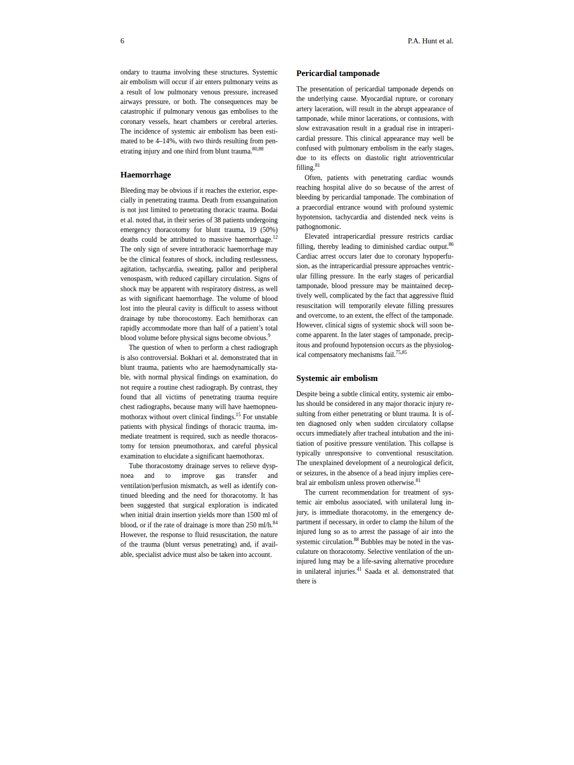6 P.A. Hunt et al.
ondary to trauma involving these structures. Systemic air embolism will occur if air enters pulmonary veins as a result of low pulmonary venous pressure, increased airways pressure, or both. The consequences may be catastrophic if pulmonary venous gas embolises to the coronary vessels, heart chambers or cerebral arteries. The incidence of systemic air embolism has been estimated to be 4–14%, with two thirds resulting from penetrating injury and one third from blunt trauma.80,88
Haemorrhage
Bleeding may be obvious if it reaches the exterior, especially in penetrating trauma. Death from exsanguination is not just limited to penetrating thoracic trauma. Bodai et al. noted that, in their series of 38 patients undergoing emergency thoracotomy for blunt trauma, 19 (50%) deaths could be attributed to massive haemorrhage.12 The only sign of severe intrathoracic haemorrhage may be the clinical features of shock, including restlessness, agitation, tachycardia, sweating, pallor and peripheral venospasm, with reduced capillary circulation. Signs of shock may be apparent with respiratory distress, as well as with significant haemorrhage. The volume of blood lost into the pleural cavity is difficult to assess without drainage by tube thorocostomy. Each hemithorax can rapidly accommodate more than half of a patient’s total blood volume before physical signs become obvious.9
The question of when to perform a chest radiograph is also controversial. Bokhari et al. demonstrated that in blunt trauma, patients who are haemodynamically stable, with normal physical findings on examination, do not require a routine chest radiograph. By contrast, they found that all victims of penetrating trauma require chest radiographs, because many will have haemopneumothorax without overt clinical findings.15 For unstable patients with physical findings of thoracic trauma, immediate treatment is required, such as needle thoracostomy for tension pneumothorax, and careful physical examination to elucidate a significant haemothorax.
Tube thoracostomy drainage serves to relieve dyspnoea and to improve gas transfer and ventilation/perfusion mismatch, as well as identify continued bleeding and the need for thoracotomy. It has been suggested that surgical exploration is indicated when initial drain insertion yields more than 1500 ml of blood, or if the rate of drainage is more than 250 ml/h.84 However, the response to fluid resuscitation, the nature of the trauma (blunt versus penetrating) and, if available, specialist advice must also be taken into account.
Pericardial tamponade
The presentation of pericardial tamponade depends on the underlying cause. Myocardial rupture, or coronary artery laceration, will result in the abrupt appearance of tamponade, while minor lacerations, or contusions, with slow extravasation result in a gradual rise in intrapericardial pressure. This clinical appearance may well be confused with pulmonary embolism in the early stages, due to its effects on diastolic right atrioventricular filling.81
Often, patients with penetrating cardiac wounds reaching hospital alive do so because of the arrest of bleeding by pericardial tamponade. The combination of a praecordial entrance wound with profound systemic hypotension, tachycardia and distended neck veins is pathognomonic.
Elevated intrapericardial pressure restricts cardiac filling, thereby leading to diminished cardiac output.86 Cardiac arrest occurs later due to coronary hypoperfusion, as the intrapericardial pressure approaches ventricular filling pressure. In the early stages of pericardial tamponade, blood pressure may be maintained deceptively well, complicated by the fact that aggressive fluid resuscitation will temporarily elevate filling pressures and overcome, to an extent, the effect of the tamponade. However, clinical signs of systemic shock will soon become apparent. In the later stages of tamponade, precipitous and profound hypotension occurs as the physiological compensatory mechanisms fail.75,85
Systemic air embolism
Despite being a subtle clinical entity, systemic air embolus should be considered in any major thoracic injury resulting from either penetrating or blunt trauma. It is often diagnosed only when sudden circulatory collapse occurs immediately after tracheal intubation and the initiation of positive pressure ventilation. This collapse is typically unresponsive to conventional resuscitation. The unexplained development of a neurological deficit, or seizures, in the absence of a head injury implies cerebral air embolism unless proven otherwise.81
The current recommendation for treatment of systemic air embolus associated, with unilateral lung injury, is immediate thoracotomy, in the emergency department if necessary, in order to clamp the hilum of the injured lung so as to arrest the passage of air into the systemic circulation.88 Bubbles may be noted in the vasculature on thoracotomy. Selective ventilation of the uninjured lung may be a life-saving alternative procedure in unilateral injuries.41 Saada et al. demonstrated that there is